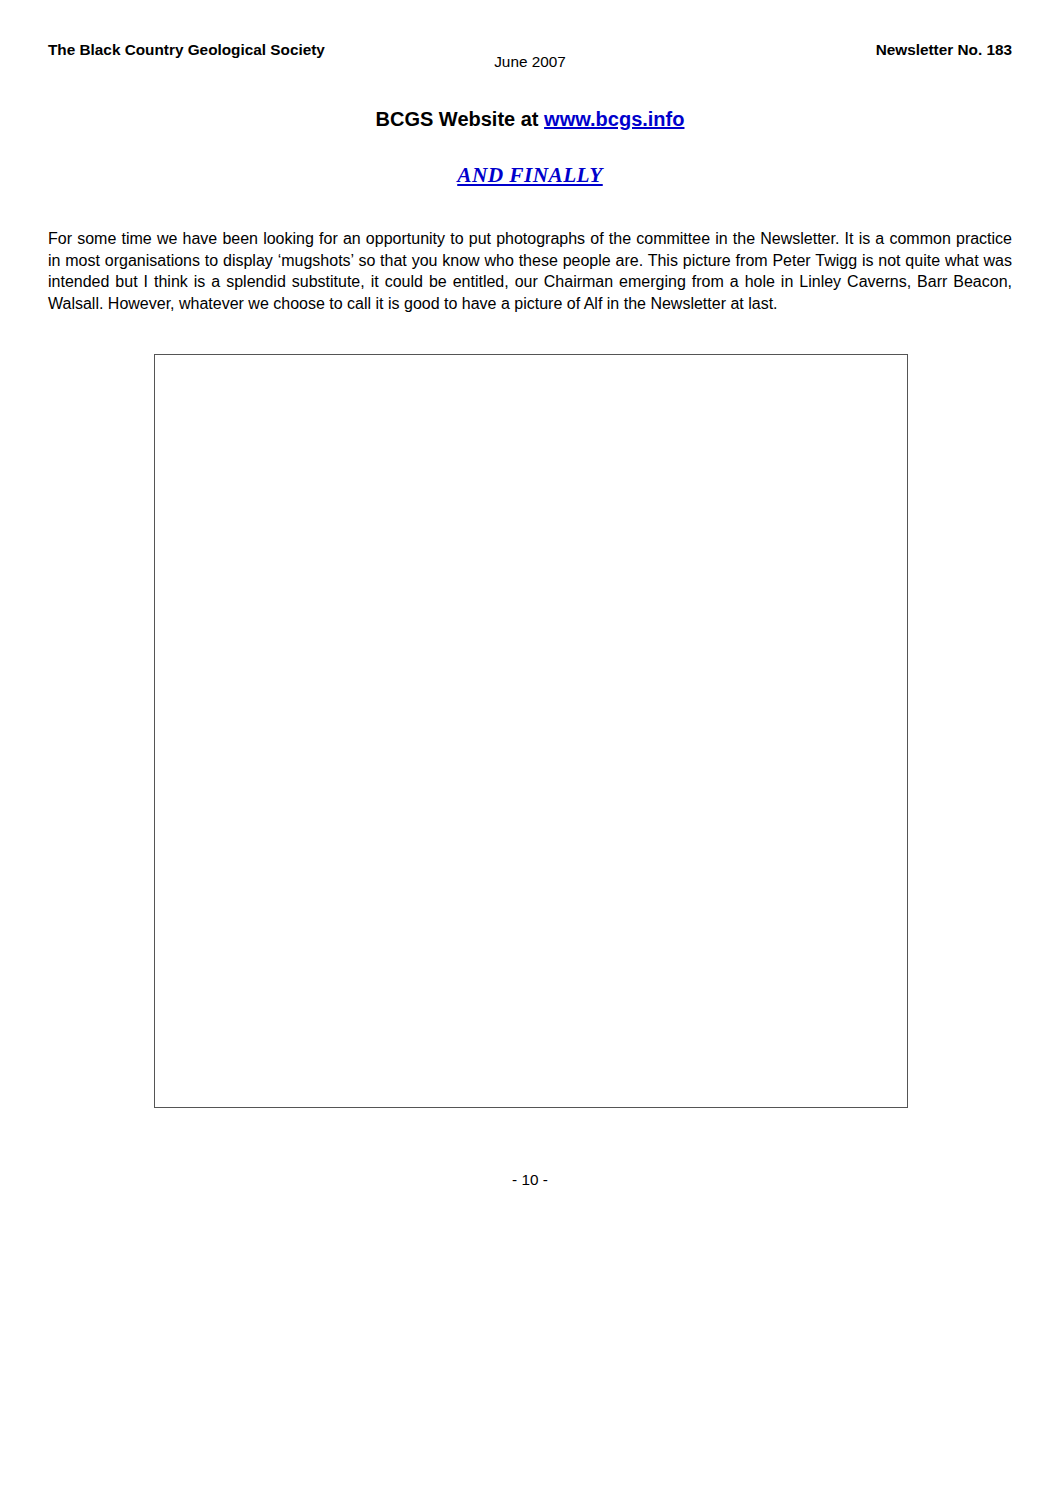The Black Country Geological Society
Newsletter No. 183
June 2007
BCGS Website at www.bcgs.info
AND FINALLY
For some time we have been looking for an opportunity to put photographs of the committee in the Newsletter. It is a common practice in most organisations to display ‘mugshots’ so that you know who these people are. This picture from Peter Twigg is not quite what was intended but I think is a splendid substitute, it could be entitled, our Chairman emerging from a hole in Linley Caverns, Barr Beacon, Walsall. However, whatever we choose to call it is good to have a picture of Alf in the Newsletter at last.
- 10 -